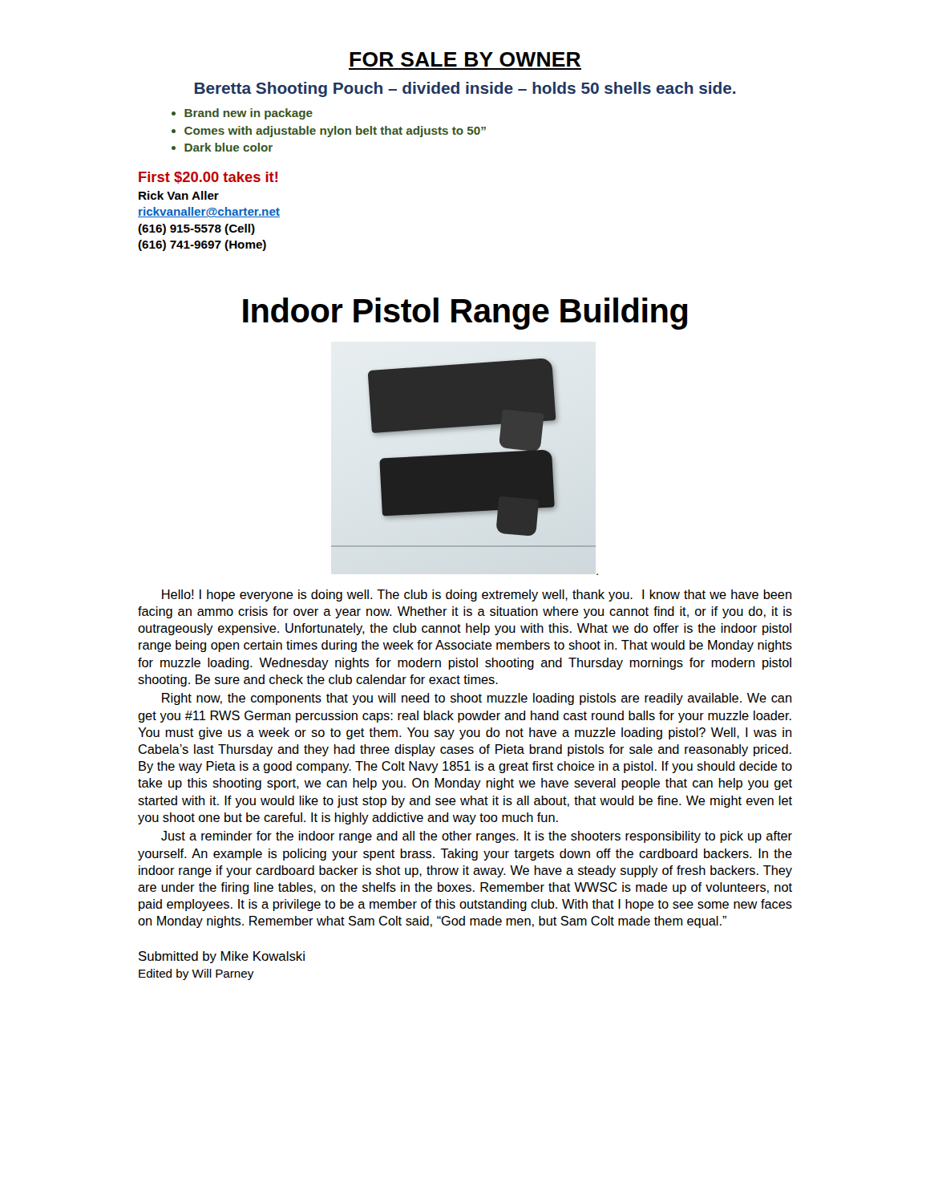FOR SALE BY OWNER
Beretta Shooting Pouch – divided inside – holds 50 shells each side.
Brand new in package
Comes with adjustable nylon belt that adjusts to 50”
Dark blue color
First $20.00 takes it!
Rick Van Aller
rickvanaller@charter.net
(616) 915-5578 (Cell)
(616) 741-9697 (Home)
Indoor Pistol Range Building
.
Hello! I hope everyone is doing well. The club is doing extremely well, thank you. I know that we have been facing an ammo crisis for over a year now. Whether it is a situation where you cannot find it, or if you do, it is outrageously expensive. Unfortunately, the club cannot help you with this. What we do offer is the indoor pistol range being open certain times during the week for Associate members to shoot in. That would be Monday nights for muzzle loading. Wednesday nights for modern pistol shooting and Thursday mornings for modern pistol shooting. Be sure and check the club calendar for exact times.
Right now, the components that you will need to shoot muzzle loading pistols are readily available. We can get you #11 RWS German percussion caps: real black powder and hand cast round balls for your muzzle loader. You must give us a week or so to get them. You say you do not have a muzzle loading pistol? Well, I was in Cabela’s last Thursday and they had three display cases of Pieta brand pistols for sale and reasonably priced. By the way Pieta is a good company. The Colt Navy 1851 is a great first choice in a pistol. If you should decide to take up this shooting sport, we can help you. On Monday night we have several people that can help you get started with it. If you would like to just stop by and see what it is all about, that would be fine. We might even let you shoot one but be careful. It is highly addictive and way too much fun.
Just a reminder for the indoor range and all the other ranges. It is the shooters responsibility to pick up after yourself. An example is policing your spent brass. Taking your targets down off the cardboard backers. In the indoor range if your cardboard backer is shot up, throw it away. We have a steady supply of fresh backers. They are under the firing line tables, on the shelfs in the boxes. Remember that WWSC is made up of volunteers, not paid employees. It is a privilege to be a member of this outstanding club. With that I hope to see some new faces on Monday nights. Remember what Sam Colt said, “God made men, but Sam Colt made them equal.”
Submitted by Mike Kowalski
Edited by Will Parney